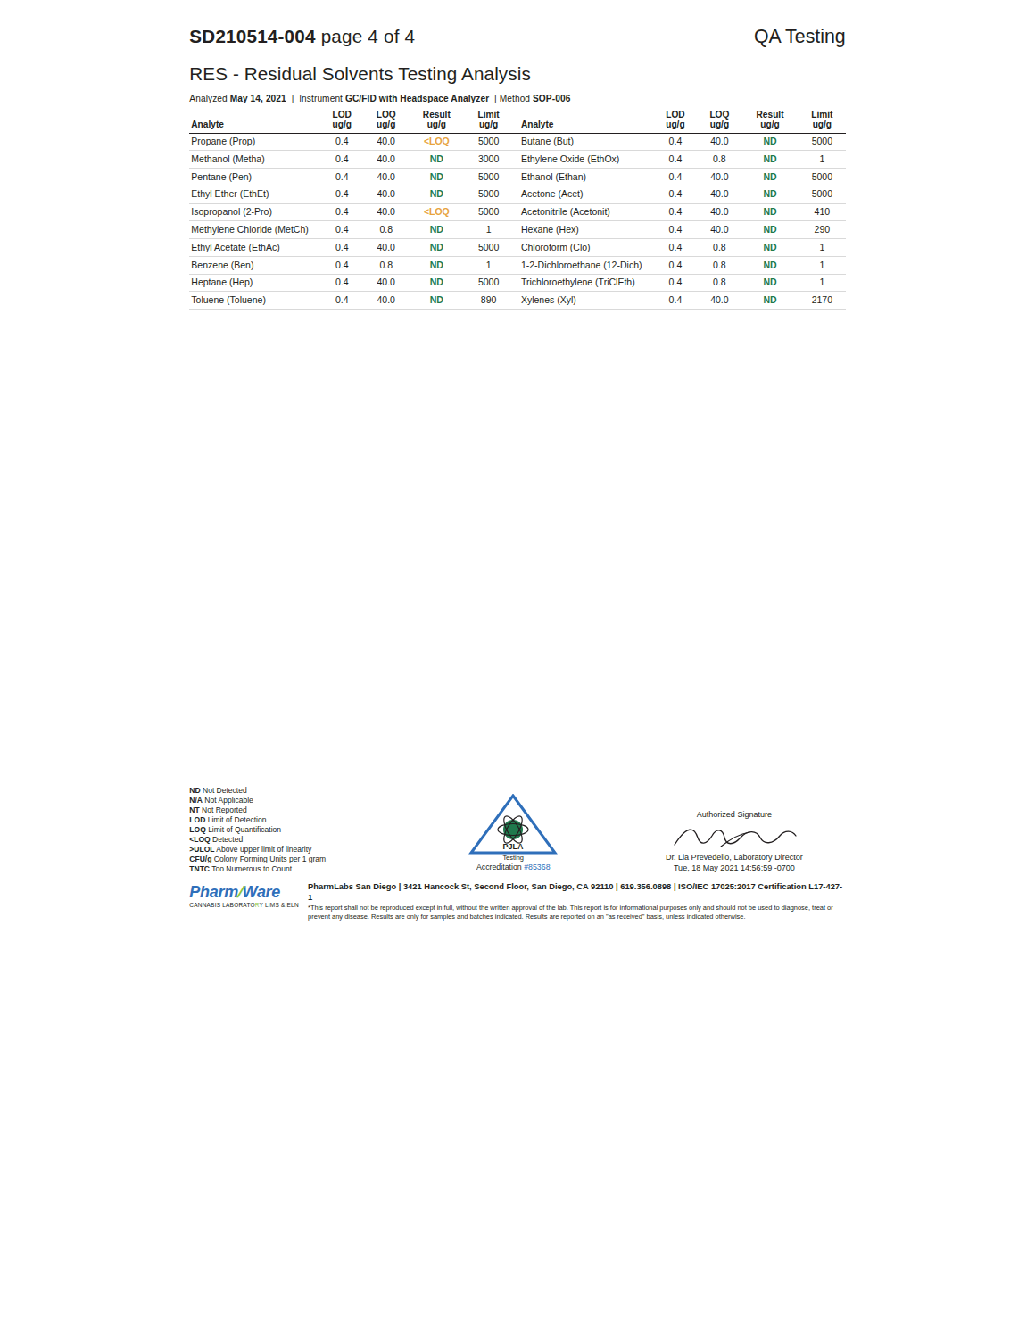SD210514-004 page 4 of 4
QA Testing
RES - Residual Solvents Testing Analysis
Analyzed May 14, 2021 | Instrument GC/FID with Headspace Analyzer | Method SOP-006
| Analyte | LOD ug/g | LOQ ug/g | Result ug/g | Limit ug/g | | Analyte | LOD ug/g | LOQ ug/g | Result ug/g | Limit ug/g |
| --- | --- | --- | --- | --- | --- | --- | --- | --- | --- | --- |
| Propane (Prop) | 0.4 | 40.0 | <LOQ | 5000 | | Butane (But) | 0.4 | 40.0 | ND | 5000 |
| Methanol (Metha) | 0.4 | 40.0 | ND | 3000 | | Ethylene Oxide (EthOx) | 0.4 | 0.8 | ND | 1 |
| Pentane (Pen) | 0.4 | 40.0 | ND | 5000 | | Ethanol (Ethan) | 0.4 | 40.0 | ND | 5000 |
| Ethyl Ether (EthEt) | 0.4 | 40.0 | ND | 5000 | | Acetone (Acet) | 0.4 | 40.0 | ND | 5000 |
| Isopropanol (2-Pro) | 0.4 | 40.0 | <LOQ | 5000 | | Acetonitrile (Acetonit) | 0.4 | 40.0 | ND | 410 |
| Methylene Chloride (MetCh) | 0.4 | 0.8 | ND | 1 | | Hexane (Hex) | 0.4 | 40.0 | ND | 290 |
| Ethyl Acetate (EthAc) | 0.4 | 40.0 | ND | 5000 | | Chloroform (Clo) | 0.4 | 0.8 | ND | 1 |
| Benzene (Ben) | 0.4 | 0.8 | ND | 1 | | 1-2-Dichloroethane (12-Dich) | 0.4 | 0.8 | ND | 1 |
| Heptane (Hep) | 0.4 | 40.0 | ND | 5000 | | Trichloroethylene (TriClEth) | 0.4 | 0.8 | ND | 1 |
| Toluene (Toluene) | 0.4 | 40.0 | ND | 890 | | Xylenes (Xyl) | 0.4 | 40.0 | ND | 2170 |
ND Not Detected
N/A Not Applicable
NT Not Reported
LOD Limit of Detection
LOQ Limit of Quantification
<LOQ Detected
>ULOL Above upper limit of linearity
CFU/g Colony Forming Units per 1 gram
TNTC Too Numerous to Count
PJLA
Testing
Accreditation #85368
Authorized Signature
Dr. Lia Prevedello, Laboratory Director
Tue, 18 May 2021 14:56:59 -0700
Pharm/Ware
CANNABIS LABORATORY LIMS & ELN
PharmLabs San Diego | 3421 Hancock St, Second Floor, San Diego, CA 92110 | 619.356.0898 | ISO/IEC 17025:2017 Certification L17-427-1
*This report shall not be reproduced except in full, without the written approval of the lab. This report is for informational purposes only and should not be used to diagnose, treat or prevent any disease. Results are only for samples and batches indicated. Results are reported on an "as received" basis, unless indicated otherwise.